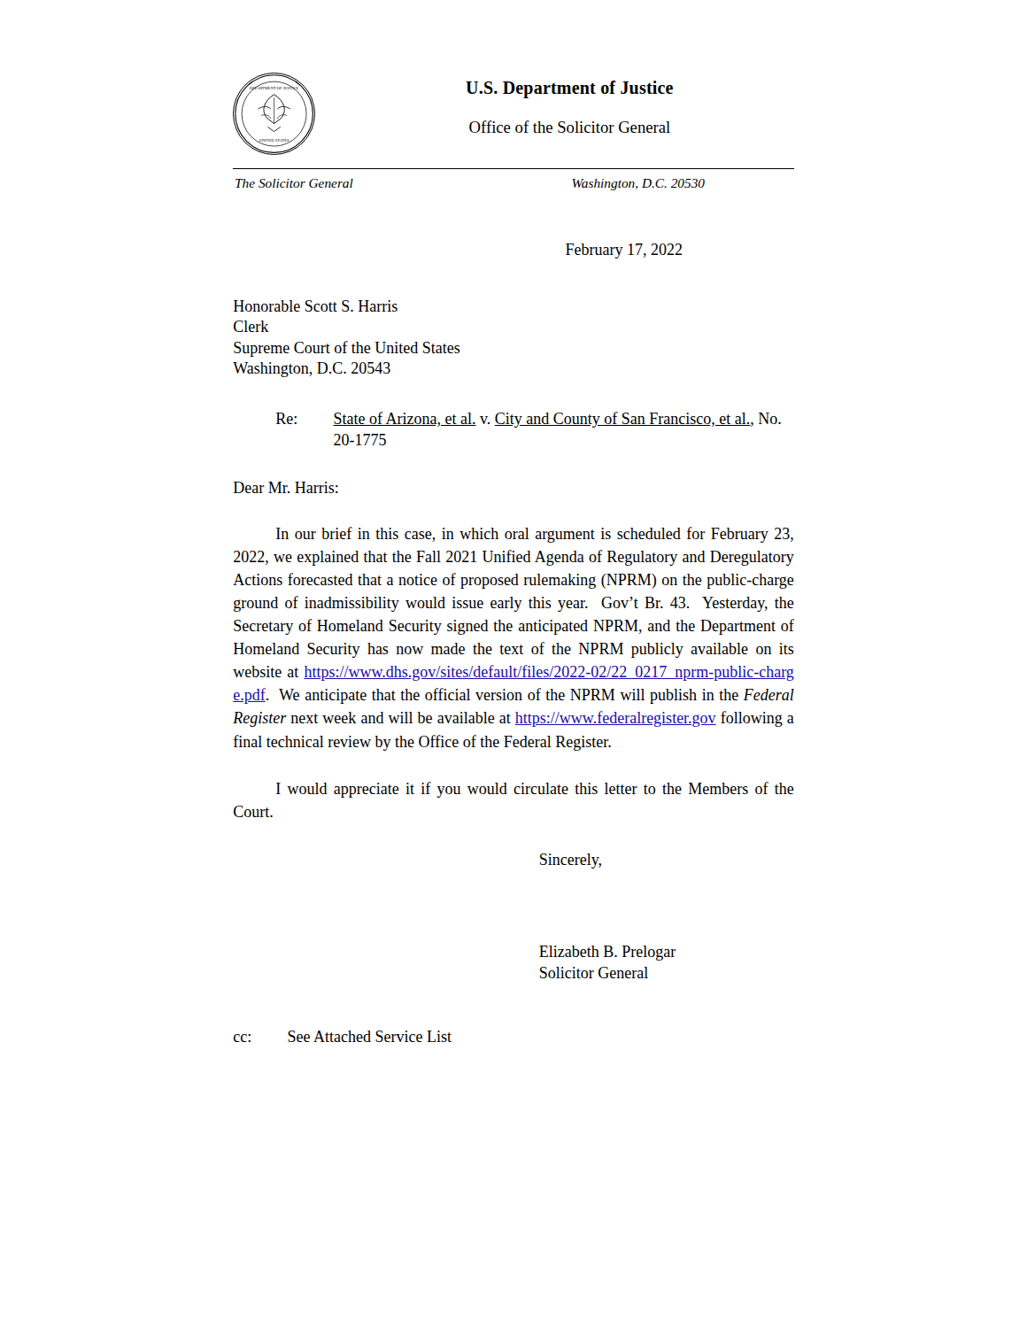DEPARTMENT OF JUSTICE UNITED STATES
U.S. Department of Justice
Office of the Solicitor General
The Solicitor General
Washington, D.C. 20530
February 17, 2022
Honorable Scott S. Harris
Clerk
Supreme Court of the United States
Washington, D.C. 20543
Re:
State of Arizona, et al. v. City and County of San Francisco, et al., No. 20-1775
Dear Mr. Harris:
In our brief in this case, in which oral argument is scheduled for February 23, 2022, we explained that the Fall 2021 Unified Agenda of Regulatory and Deregulatory Actions forecasted that a notice of proposed rulemaking (NPRM) on the public-charge ground of inadmissibility would issue early this year. Gov’t Br. 43. Yesterday, the Secretary of Homeland Security signed the anticipated NPRM, and the Department of Homeland Security has now made the text of the NPRM publicly available on its website at https://www.dhs.gov/sites/default/files/2022-02/22_0217_nprm-public-charge.pdf. We anticipate that the official version of the NPRM will publish in the Federal Register next week and will be available at https://www.federalregister.gov following a final technical review by the Office of the Federal Register.
I would appreciate it if you would circulate this letter to the Members of the Court.
Sincerely,
Elizabeth B. Prelogar
Solicitor General
cc:
See Attached Service List